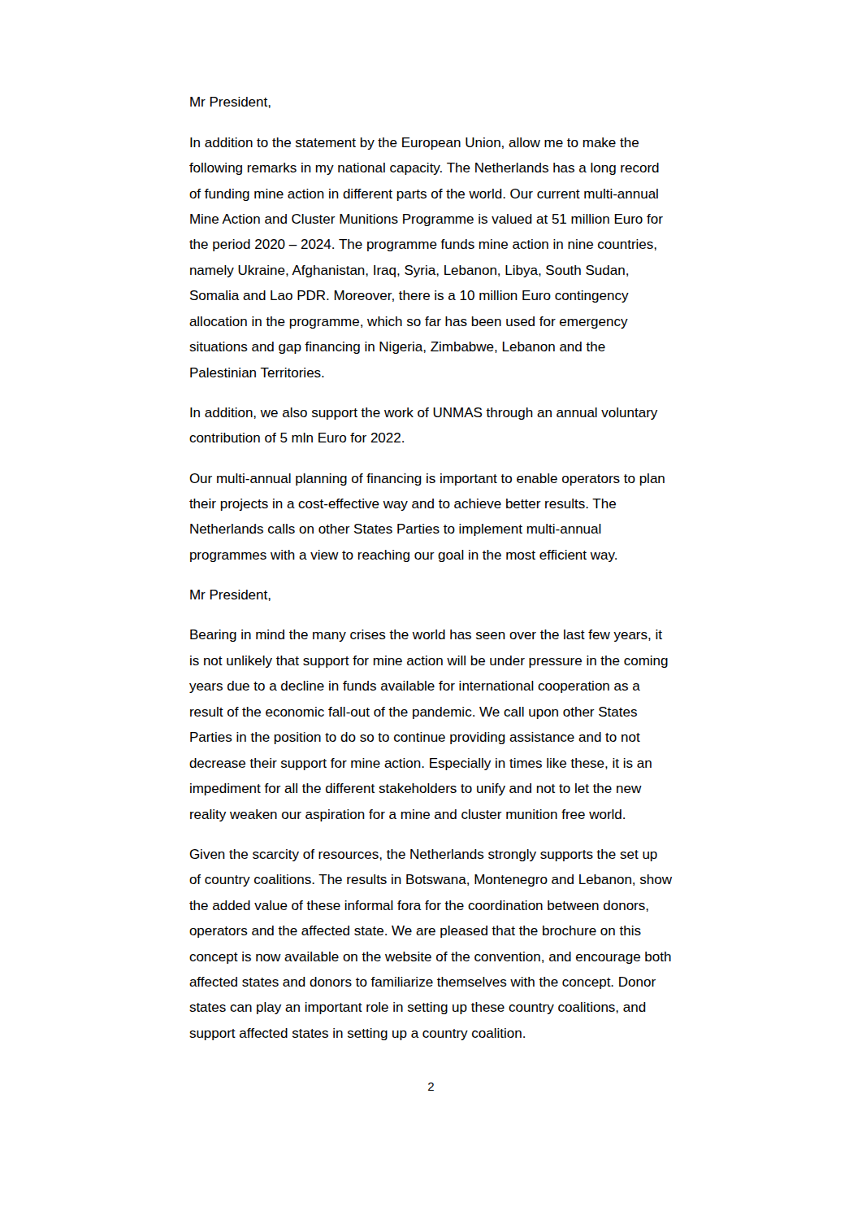Mr President,
In addition to the statement by the European Union, allow me to make the following remarks in my national capacity. The Netherlands has a long record of funding mine action in different parts of the world. Our current multi-annual Mine Action and Cluster Munitions Programme is valued at 51 million Euro for the period 2020 – 2024. The programme funds mine action in nine countries, namely Ukraine, Afghanistan, Iraq, Syria, Lebanon, Libya, South Sudan, Somalia and Lao PDR. Moreover, there is a 10 million Euro contingency allocation in the programme, which so far has been used for emergency situations and gap financing in Nigeria, Zimbabwe, Lebanon and the Palestinian Territories.
In addition, we also support the work of UNMAS through an annual voluntary contribution of 5 mln Euro for 2022.
Our multi-annual planning of financing is important to enable operators to plan their projects in a cost-effective way and to achieve better results. The Netherlands calls on other States Parties to implement multi-annual programmes with a view to reaching our goal in the most efficient way.
Mr President,
Bearing in mind the many crises the world has seen over the last few years, it is not unlikely that support for mine action will be under pressure in the coming years due to a decline in funds available for international cooperation as a result of the economic fall-out of the pandemic. We call upon other States Parties in the position to do so to continue providing assistance and to not decrease their support for mine action. Especially in times like these, it is an impediment for all the different stakeholders to unify and not to let the new reality weaken our aspiration for a mine and cluster munition free world.
Given the scarcity of resources, the Netherlands strongly supports the set up of country coalitions. The results in Botswana, Montenegro and Lebanon, show the added value of these informal fora for the coordination between donors, operators and the affected state. We are pleased that the brochure on this concept is now available on the website of the convention, and encourage both affected states and donors to familiarize themselves with the concept. Donor states can play an important role in setting up these country coalitions, and support affected states in setting up a country coalition.
2